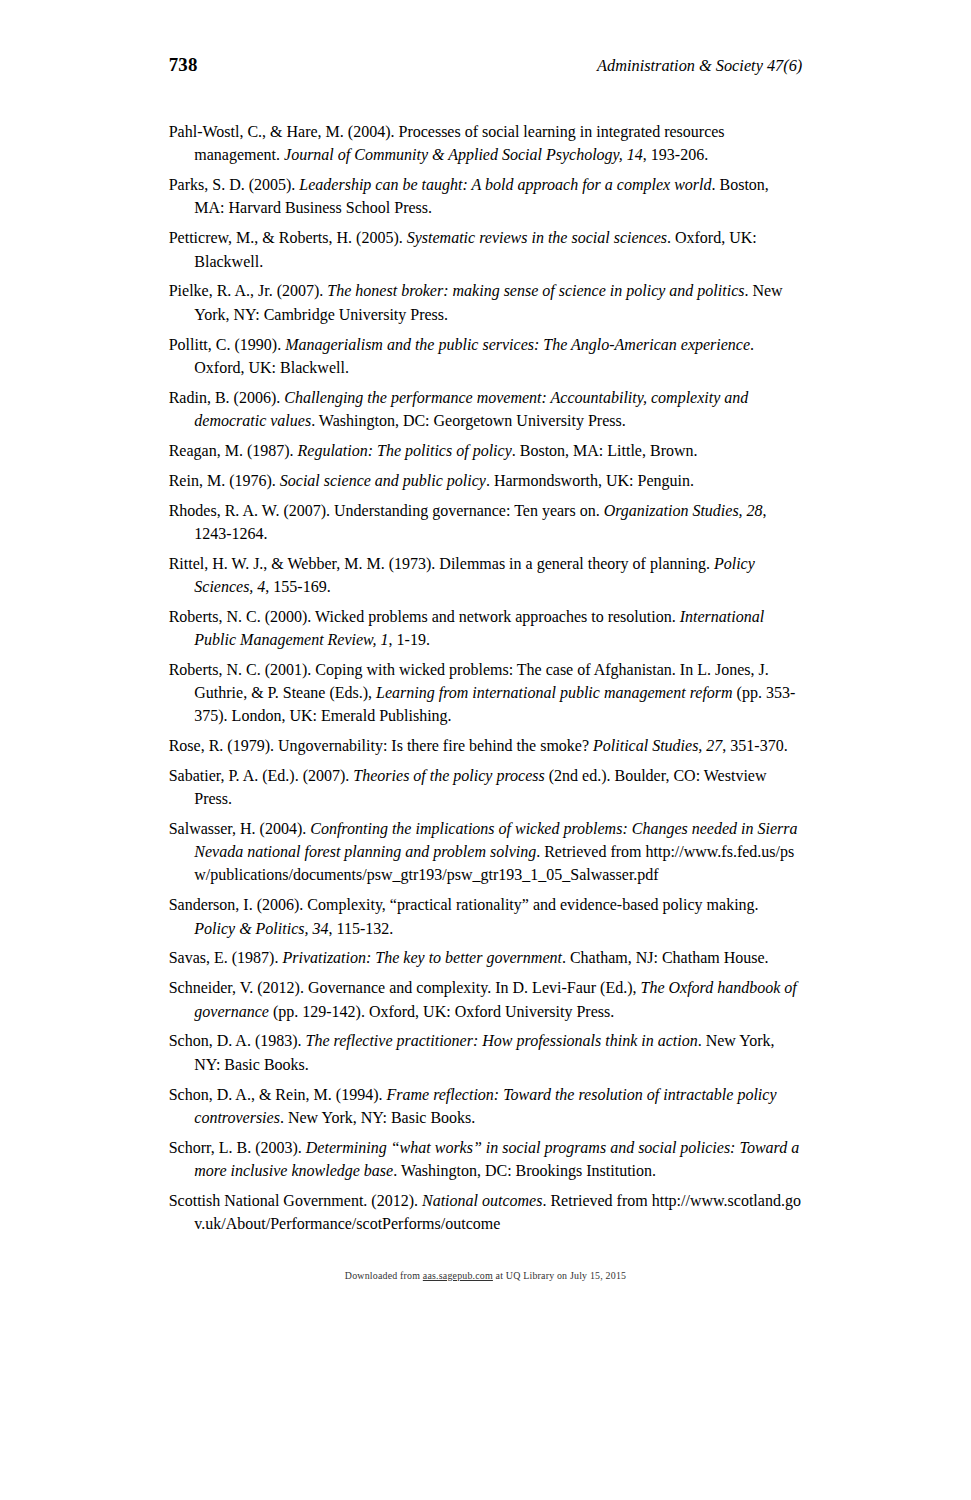738
Administration & Society 47(6)
Pahl-Wostl, C., & Hare, M. (2004). Processes of social learning in integrated resources management. Journal of Community & Applied Social Psychology, 14, 193-206.
Parks, S. D. (2005). Leadership can be taught: A bold approach for a complex world. Boston, MA: Harvard Business School Press.
Petticrew, M., & Roberts, H. (2005). Systematic reviews in the social sciences. Oxford, UK: Blackwell.
Pielke, R. A., Jr. (2007). The honest broker: making sense of science in policy and politics. New York, NY: Cambridge University Press.
Pollitt, C. (1990). Managerialism and the public services: The Anglo-American experience. Oxford, UK: Blackwell.
Radin, B. (2006). Challenging the performance movement: Accountability, complexity and democratic values. Washington, DC: Georgetown University Press.
Reagan, M. (1987). Regulation: The politics of policy. Boston, MA: Little, Brown.
Rein, M. (1976). Social science and public policy. Harmondsworth, UK: Penguin.
Rhodes, R. A. W. (2007). Understanding governance: Ten years on. Organization Studies, 28, 1243-1264.
Rittel, H. W. J., & Webber, M. M. (1973). Dilemmas in a general theory of planning. Policy Sciences, 4, 155-169.
Roberts, N. C. (2000). Wicked problems and network approaches to resolution. International Public Management Review, 1, 1-19.
Roberts, N. C. (2001). Coping with wicked problems: The case of Afghanistan. In L. Jones, J. Guthrie, & P. Steane (Eds.), Learning from international public management reform (pp. 353-375). London, UK: Emerald Publishing.
Rose, R. (1979). Ungovernability: Is there fire behind the smoke? Political Studies, 27, 351-370.
Sabatier, P. A. (Ed.). (2007). Theories of the policy process (2nd ed.). Boulder, CO: Westview Press.
Salwasser, H. (2004). Confronting the implications of wicked problems: Changes needed in Sierra Nevada national forest planning and problem solving. Retrieved from http://www.fs.fed.us/psw/publications/documents/psw_gtr193/psw_gtr193_1_05_Salwasser.pdf
Sanderson, I. (2006). Complexity, “practical rationality” and evidence-based policy making. Policy & Politics, 34, 115-132.
Savas, E. (1987). Privatization: The key to better government. Chatham, NJ: Chatham House.
Schneider, V. (2012). Governance and complexity. In D. Levi-Faur (Ed.), The Oxford handbook of governance (pp. 129-142). Oxford, UK: Oxford University Press.
Schon, D. A. (1983). The reflective practitioner: How professionals think in action. New York, NY: Basic Books.
Schon, D. A., & Rein, M. (1994). Frame reflection: Toward the resolution of intractable policy controversies. New York, NY: Basic Books.
Schorr, L. B. (2003). Determining “what works” in social programs and social policies: Toward a more inclusive knowledge base. Washington, DC: Brookings Institution.
Scottish National Government. (2012). National outcomes. Retrieved from http://www.scotland.gov.uk/About/Performance/scotPerforms/outcome
Downloaded from aas.sagepub.com at UQ Library on July 15, 2015